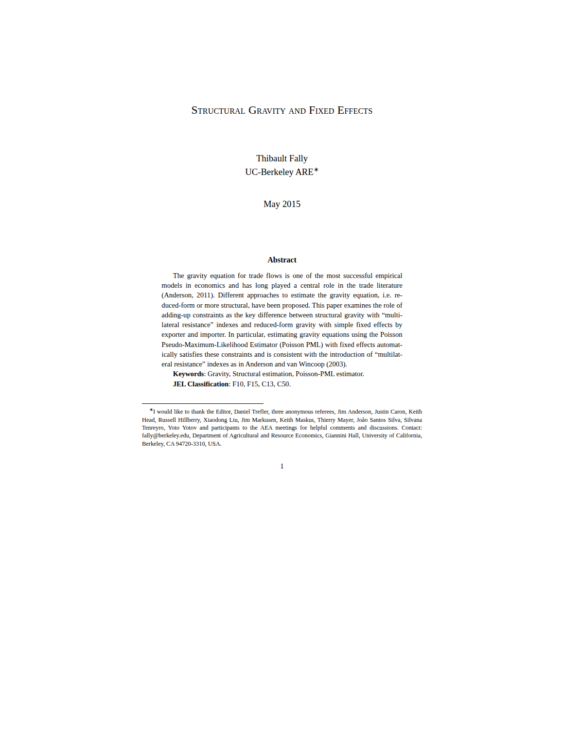Structural Gravity and Fixed Effects
Thibault Fally
UC-Berkeley ARE∗
May 2015
Abstract
The gravity equation for trade flows is one of the most successful empirical models in economics and has long played a central role in the trade literature (Anderson, 2011). Different approaches to estimate the gravity equation, i.e. reduced-form or more structural, have been proposed. This paper examines the role of adding-up constraints as the key difference between structural gravity with “multilateral resistance” indexes and reduced-form gravity with simple fixed effects by exporter and importer. In particular, estimating gravity equations using the Poisson Pseudo-Maximum-Likelihood Estimator (Poisson PML) with fixed effects automatically satisfies these constraints and is consistent with the introduction of “multilateral resistance” indexes as in Anderson and van Wincoop (2003).
Keywords: Gravity, Structural estimation, Poisson-PML estimator.
JEL Classification: F10, F15, C13, C50.
∗I would like to thank the Editor, Daniel Trefler, three anonymous referees, Jim Anderson, Justin Caron, Keith Head, Russell Hillberry, Xiaodong Liu, Jim Markusen, Keith Maskus, Thierry Mayer, João Santos Silva, Silvana Tenreyro, Yoto Yotov and participants to the AEA meetings for helpful comments and discussions. Contact: fally@berkeley.edu, Department of Agricultural and Resource Economics, Giannini Hall, University of California, Berkeley, CA 94720-3310, USA.
1